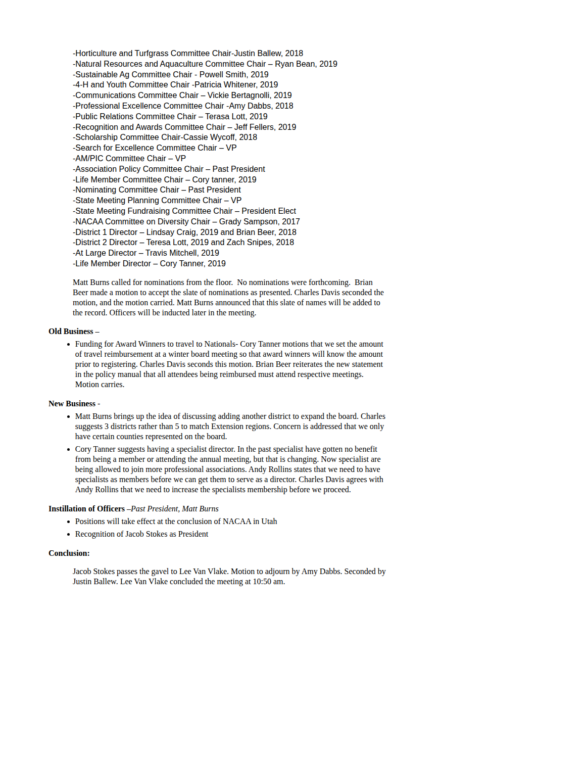-Horticulture and Turfgrass Committee Chair-Justin Ballew, 2018
-Natural Resources and Aquaculture Committee Chair – Ryan Bean, 2019
-Sustainable Ag Committee Chair - Powell Smith, 2019
-4-H and Youth Committee Chair -Patricia Whitener, 2019
-Communications Committee Chair – Vickie Bertagnolli, 2019
-Professional Excellence Committee Chair -Amy Dabbs, 2018
-Public Relations Committee Chair – Terasa Lott, 2019
-Recognition and Awards Committee Chair – Jeff Fellers, 2019
-Scholarship Committee Chair-Cassie Wycoff, 2018
-Search for Excellence Committee Chair – VP
-AM/PIC Committee Chair – VP
-Association Policy Committee Chair – Past President
-Life Member Committee Chair – Cory tanner, 2019
-Nominating Committee Chair – Past President
-State Meeting Planning Committee Chair – VP
-State Meeting Fundraising Committee Chair – President Elect
-NACAA Committee on Diversity Chair – Grady Sampson, 2017
-District 1 Director – Lindsay Craig, 2019 and Brian Beer, 2018
-District 2 Director – Teresa Lott, 2019 and Zach Snipes, 2018
-At Large Director – Travis Mitchell, 2019
-Life Member Director – Cory Tanner, 2019
Matt Burns called for nominations from the floor. No nominations were forthcoming. Brian Beer made a motion to accept the slate of nominations as presented. Charles Davis seconded the motion, and the motion carried. Matt Burns announced that this slate of names will be added to the record. Officers will be inducted later in the meeting.
Old Business –
Funding for Award Winners to travel to Nationals- Cory Tanner motions that we set the amount of travel reimbursement at a winter board meeting so that award winners will know the amount prior to registering. Charles Davis seconds this motion. Brian Beer reiterates the new statement in the policy manual that all attendees being reimbursed must attend respective meetings. Motion carries.
New Business -
Matt Burns brings up the idea of discussing adding another district to expand the board. Charles suggests 3 districts rather than 5 to match Extension regions. Concern is addressed that we only have certain counties represented on the board.
Cory Tanner suggests having a specialist director. In the past specialist have gotten no benefit from being a member or attending the annual meeting, but that is changing. Now specialist are being allowed to join more professional associations. Andy Rollins states that we need to have specialists as members before we can get them to serve as a director. Charles Davis agrees with Andy Rollins that we need to increase the specialists membership before we proceed.
Instillation of Officers –Past President, Matt Burns
Positions will take effect at the conclusion of NACAA in Utah
Recognition of Jacob Stokes as President
Conclusion:
Jacob Stokes passes the gavel to Lee Van Vlake. Motion to adjourn by Amy Dabbs. Seconded by Justin Ballew. Lee Van Vlake concluded the meeting at 10:50 am.